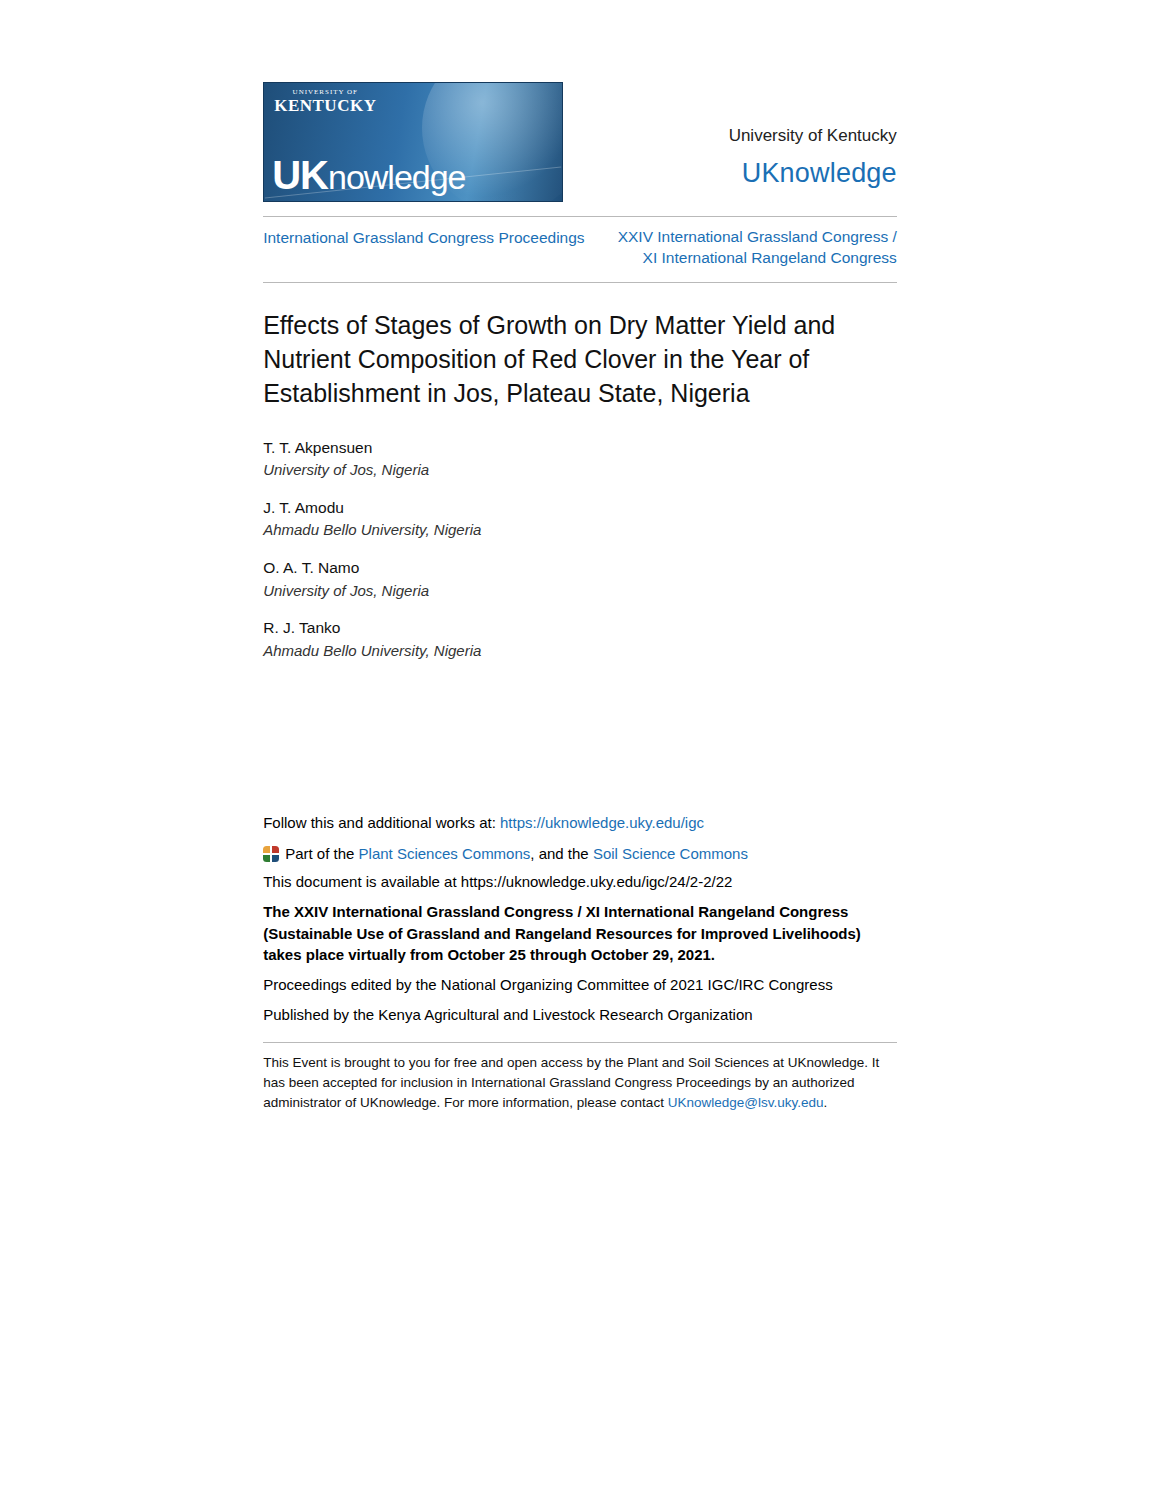UNIVERSITY OF KENTUCKY
UKnowledge
University of Kentucky
UKnowledge
International Grassland Congress Proceedings
XXIV International Grassland Congress /
XI International Rangeland Congress
Effects of Stages of Growth on Dry Matter Yield and Nutrient Composition of Red Clover in the Year of Establishment in Jos, Plateau State, Nigeria
T. T. Akpensuen
University of Jos, Nigeria
J. T. Amodu
Ahmadu Bello University, Nigeria
O. A. T. Namo
University of Jos, Nigeria
R. J. Tanko
Ahmadu Bello University, Nigeria
Follow this and additional works at: https://uknowledge.uky.edu/igc
Part of the Plant Sciences Commons, and the Soil Science Commons
This document is available at https://uknowledge.uky.edu/igc/24/2-2/22
The XXIV International Grassland Congress / XI International Rangeland Congress (Sustainable Use of Grassland and Rangeland Resources for Improved Livelihoods) takes place virtually from October 25 through October 29, 2021.
Proceedings edited by the National Organizing Committee of 2021 IGC/IRC Congress
Published by the Kenya Agricultural and Livestock Research Organization
This Event is brought to you for free and open access by the Plant and Soil Sciences at UKnowledge. It has been accepted for inclusion in International Grassland Congress Proceedings by an authorized administrator of UKnowledge. For more information, please contact UKnowledge@lsv.uky.edu.